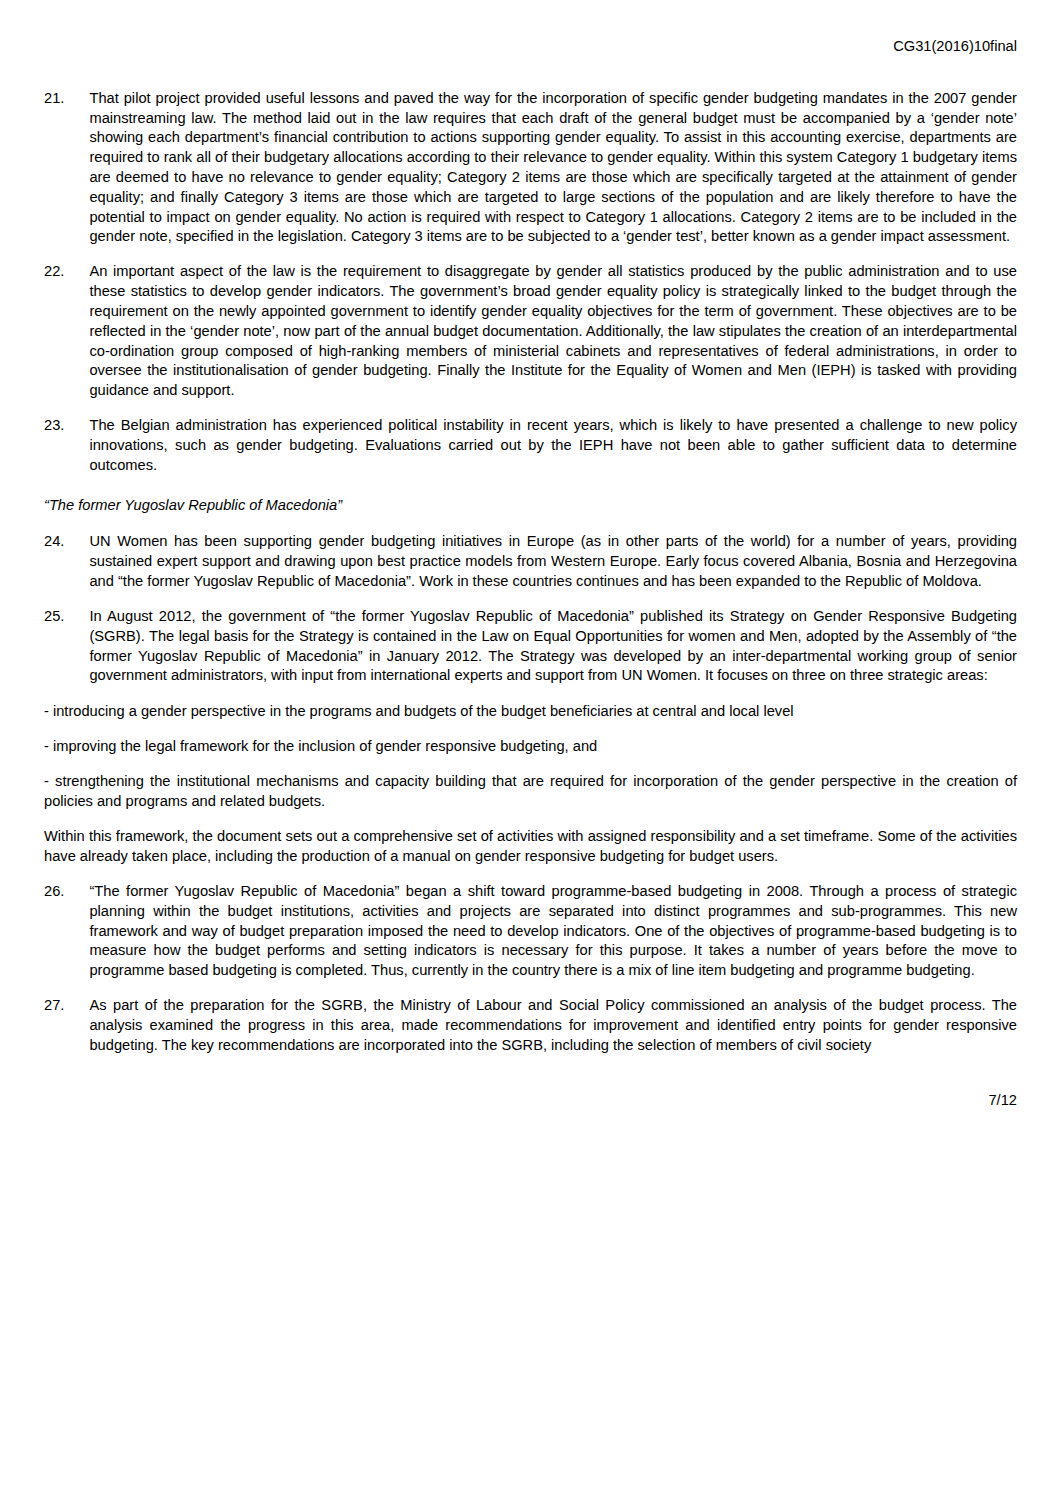CG31(2016)10final
21.
That pilot project provided useful lessons and paved the way for the incorporation of specific gender budgeting mandates in the 2007 gender mainstreaming law. The method laid out in the law requires that each draft of the general budget must be accompanied by a ‘gender note’ showing each department’s financial contribution to actions supporting gender equality. To assist in this accounting exercise, departments are required to rank all of their budgetary allocations according to their relevance to gender equality. Within this system Category 1 budgetary items are deemed to have no relevance to gender equality; Category 2 items are those which are specifically targeted at the attainment of gender equality; and finally Category 3 items are those which are targeted to large sections of the population and are likely therefore to have the potential to impact on gender equality. No action is required with respect to Category 1 allocations. Category 2 items are to be included in the gender note, specified in the legislation. Category 3 items are to be subjected to a ‘gender test’, better known as a gender impact assessment.
22.
An important aspect of the law is the requirement to disaggregate by gender all statistics produced by the public administration and to use these statistics to develop gender indicators. The government’s broad gender equality policy is strategically linked to the budget through the requirement on the newly appointed government to identify gender equality objectives for the term of government. These objectives are to be reflected in the ‘gender note’, now part of the annual budget documentation. Additionally, the law stipulates the creation of an interdepartmental co-ordination group composed of high-ranking members of ministerial cabinets and representatives of federal administrations, in order to oversee the institutionalisation of gender budgeting. Finally the Institute for the Equality of Women and Men (IEPH) is tasked with providing guidance and support.
23.
The Belgian administration has experienced political instability in recent years, which is likely to have presented a challenge to new policy innovations, such as gender budgeting. Evaluations carried out by the IEPH have not been able to gather sufficient data to determine outcomes.
“The former Yugoslav Republic of Macedonia”
24.
UN Women has been supporting gender budgeting initiatives in Europe (as in other parts of the world) for a number of years, providing sustained expert support and drawing upon best practice models from Western Europe. Early focus covered Albania, Bosnia and Herzegovina and “the former Yugoslav Republic of Macedonia”. Work in these countries continues and has been expanded to the Republic of Moldova.
25.
In August 2012, the government of “the former Yugoslav Republic of Macedonia” published its Strategy on Gender Responsive Budgeting (SGRB). The legal basis for the Strategy is contained in the Law on Equal Opportunities for women and Men, adopted by the Assembly of “the former Yugoslav Republic of Macedonia” in January 2012. The Strategy was developed by an inter-departmental working group of senior government administrators, with input from international experts and support from UN Women. It focuses on three on three strategic areas:
- introducing a gender perspective in the programs and budgets of the budget beneficiaries at central and local level
- improving the legal framework for the inclusion of gender responsive budgeting, and
- strengthening the institutional mechanisms and capacity building that are required for incorporation of the gender perspective in the creation of policies and programs and related budgets.
Within this framework, the document sets out a comprehensive set of activities with assigned responsibility and a set timeframe. Some of the activities have already taken place, including the production of a manual on gender responsive budgeting for budget users.
26.
“The former Yugoslav Republic of Macedonia” began a shift toward programme-based budgeting in 2008. Through a process of strategic planning within the budget institutions, activities and projects are separated into distinct programmes and sub-programmes. This new framework and way of budget preparation imposed the need to develop indicators. One of the objectives of programme-based budgeting is to measure how the budget performs and setting indicators is necessary for this purpose. It takes a number of years before the move to programme based budgeting is completed. Thus, currently in the country there is a mix of line item budgeting and programme budgeting.
27.
As part of the preparation for the SGRB, the Ministry of Labour and Social Policy commissioned an analysis of the budget process. The analysis examined the progress in this area, made recommendations for improvement and identified entry points for gender responsive budgeting. The key recommendations are incorporated into the SGRB, including the selection of members of civil society
7/12